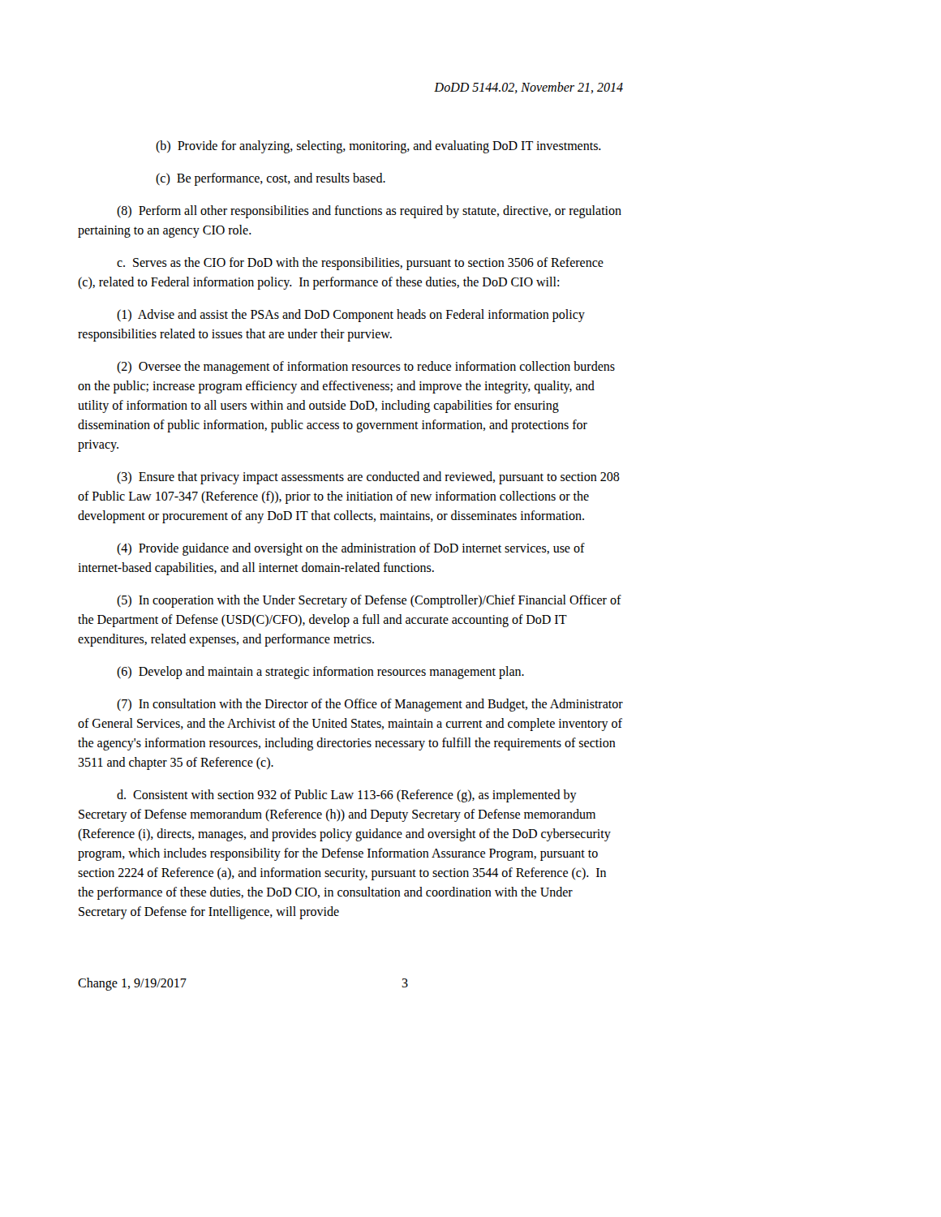DoDD 5144.02, November 21, 2014
(b) Provide for analyzing, selecting, monitoring, and evaluating DoD IT investments.
(c) Be performance, cost, and results based.
(8) Perform all other responsibilities and functions as required by statute, directive, or regulation pertaining to an agency CIO role.
c. Serves as the CIO for DoD with the responsibilities, pursuant to section 3506 of Reference (c), related to Federal information policy. In performance of these duties, the DoD CIO will:
(1) Advise and assist the PSAs and DoD Component heads on Federal information policy responsibilities related to issues that are under their purview.
(2) Oversee the management of information resources to reduce information collection burdens on the public; increase program efficiency and effectiveness; and improve the integrity, quality, and utility of information to all users within and outside DoD, including capabilities for ensuring dissemination of public information, public access to government information, and protections for privacy.
(3) Ensure that privacy impact assessments are conducted and reviewed, pursuant to section 208 of Public Law 107-347 (Reference (f)), prior to the initiation of new information collections or the development or procurement of any DoD IT that collects, maintains, or disseminates information.
(4) Provide guidance and oversight on the administration of DoD internet services, use of internet-based capabilities, and all internet domain-related functions.
(5) In cooperation with the Under Secretary of Defense (Comptroller)/Chief Financial Officer of the Department of Defense (USD(C)/CFO), develop a full and accurate accounting of DoD IT expenditures, related expenses, and performance metrics.
(6) Develop and maintain a strategic information resources management plan.
(7) In consultation with the Director of the Office of Management and Budget, the Administrator of General Services, and the Archivist of the United States, maintain a current and complete inventory of the agency's information resources, including directories necessary to fulfill the requirements of section 3511 and chapter 35 of Reference (c).
d. Consistent with section 932 of Public Law 113-66 (Reference (g), as implemented by Secretary of Defense memorandum (Reference (h)) and Deputy Secretary of Defense memorandum (Reference (i), directs, manages, and provides policy guidance and oversight of the DoD cybersecurity program, which includes responsibility for the Defense Information Assurance Program, pursuant to section 2224 of Reference (a), and information security, pursuant to section 3544 of Reference (c). In the performance of these duties, the DoD CIO, in consultation and coordination with the Under Secretary of Defense for Intelligence, will provide
Change 1, 9/19/2017 3